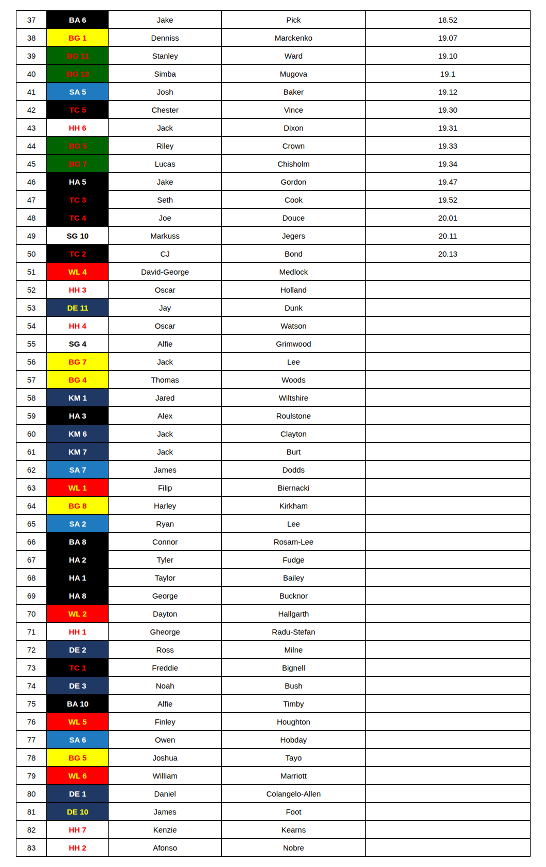| 37 | BA 6 | Jake | Pick | 18.52 |
| 38 | BG 1 | Denniss | Marckenko | 19.07 |
| 39 | BG 11 | Stanley | Ward | 19.10 |
| 40 | BG 13 | Simba | Mugova | 19.1 |
| 41 | SA 5 | Josh | Baker | 19.12 |
| 42 | TC 5 | Chester | Vince | 19.30 |
| 43 | HH 6 | Jack | Dixon | 19.31 |
| 44 | BG 5 | Riley | Crown | 19.33 |
| 45 | BG 7 | Lucas | Chisholm | 19.34 |
| 46 | HA 5 | Jake | Gordon | 19.47 |
| 47 | TC 3 | Seth | Cook | 19.52 |
| 48 | TC 4 | Joe | Douce | 20.01 |
| 49 | SG 10 | Markuss | Jegers | 20.11 |
| 50 | TC 2 | CJ | Bond | 20.13 |
| 51 | WL 4 | David-George | Medlock | |
| 52 | HH 3 | Oscar | Holland | |
| 53 | DE 11 | Jay | Dunk | |
| 54 | HH 4 | Oscar | Watson | |
| 55 | SG 4 | Alfie | Grimwood | |
| 56 | BG 7 | Jack | Lee | |
| 57 | BG 4 | Thomas | Woods | |
| 58 | KM 1 | Jared | Wiltshire | |
| 59 | HA 3 | Alex | Roulstone | |
| 60 | KM 6 | Jack | Clayton | |
| 61 | KM 7 | Jack | Burt | |
| 62 | SA 7 | James | Dodds | |
| 63 | WL 1 | Filip | Biernacki | |
| 64 | BG 8 | Harley | Kirkham | |
| 65 | SA 2 | Ryan | Lee | |
| 66 | BA 8 | Connor | Rosam-Lee | |
| 67 | HA 2 | Tyler | Fudge | |
| 68 | HA 1 | Taylor | Bailey | |
| 69 | HA 8 | George | Bucknor | |
| 70 | WL 2 | Dayton | Hallgarth | |
| 71 | HH 1 | Gheorge | Radu-Stefan | |
| 72 | DE 2 | Ross | Milne | |
| 73 | TC 1 | Freddie | Bignell | |
| 74 | DE 3 | Noah | Bush | |
| 75 | BA 10 | Alfie | Timby | |
| 76 | WL 5 | Finley | Houghton | |
| 77 | SA 6 | Owen | Hobday | |
| 78 | BG 5 | Joshua | Tayo | |
| 79 | WL 6 | William | Marriott | |
| 80 | DE 1 | Daniel | Colangelo-Allen | |
| 81 | DE 10 | James | Foot | |
| 82 | HH 7 | Kenzie | Kearns | |
| 83 | HH 2 | Afonso | Nobre | |